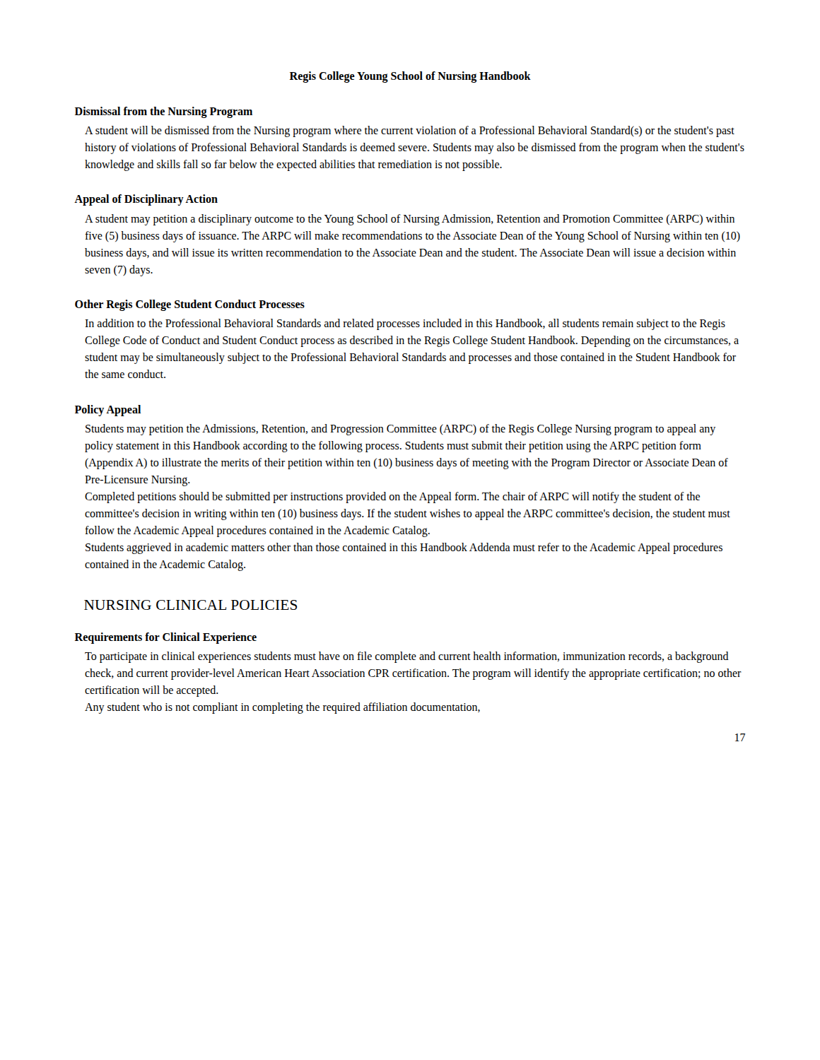Regis College Young School of Nursing Handbook
Dismissal from the Nursing Program
A student will be dismissed from the Nursing program where the current violation of a Professional Behavioral Standard(s) or the student's past history of violations of Professional Behavioral Standards is deemed severe. Students may also be dismissed from the program when the student's knowledge and skills fall so far below the expected abilities that remediation is not possible.
Appeal of Disciplinary Action
A student may petition a disciplinary outcome to the Young School of Nursing Admission, Retention and Promotion Committee (ARPC) within five (5) business days of issuance. The ARPC will make recommendations to the Associate Dean of the Young School of Nursing within ten (10) business days, and will issue its written recommendation to the Associate Dean and the student. The Associate Dean will issue a decision within seven (7) days.
Other Regis College Student Conduct Processes
In addition to the Professional Behavioral Standards and related processes included in this Handbook, all students remain subject to the Regis College Code of Conduct and Student Conduct process as described in the Regis College Student Handbook. Depending on the circumstances, a student may be simultaneously subject to the Professional Behavioral Standards and processes and those contained in the Student Handbook for the same conduct.
Policy Appeal
Students may petition the Admissions, Retention, and Progression Committee (ARPC) of the Regis College Nursing program to appeal any policy statement in this Handbook according to the following process. Students must submit their petition using the ARPC petition form (Appendix A) to illustrate the merits of their petition within ten (10) business days of meeting with the Program Director or Associate Dean of Pre-Licensure Nursing.
Completed petitions should be submitted per instructions provided on the Appeal form. The chair of ARPC will notify the student of the committee's decision in writing within ten (10) business days. If the student wishes to appeal the ARPC committee's decision, the student must follow the Academic Appeal procedures contained in the Academic Catalog.
Students aggrieved in academic matters other than those contained in this Handbook Addenda must refer to the Academic Appeal procedures contained in the Academic Catalog.
NURSING CLINICAL POLICIES
Requirements for Clinical Experience
To participate in clinical experiences students must have on file complete and current health information, immunization records, a background check, and current provider-level American Heart Association CPR certification. The program will identify the appropriate certification; no other certification will be accepted.
Any student who is not compliant in completing the required affiliation documentation,
17